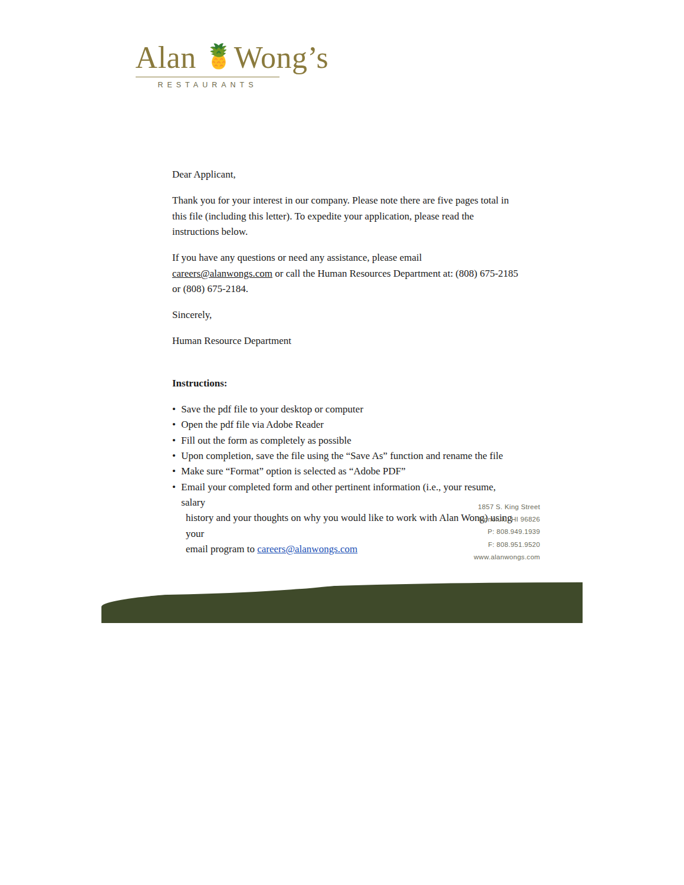Alan 🍍Wong’s
Restaurants
Dear Applicant,
Thank you for your interest in our company. Please note there are five pages total in this file (including this letter). To expedite your application, please read the instructions below.
If you have any questions or need any assistance, please email careers@alanwongs.com or call the Human Resources Department at: (808) 675-2185 or (808) 675-2184.
Sincerely,
Human Resource Department
Instructions:
Save the pdf file to your desktop or computer
Open the pdf file via Adobe Reader
Fill out the form as completely as possible
Upon completion, save the file using the “Save As” function and rename the file
Make sure “Format” option is selected as “Adobe PDF”
Email your completed form and other pertinent information (i.e., your resume, salary
history and your thoughts on why you would like to work with Alan Wong) using your
email program to careers@alanwongs.com
Other options to submit your application:
fax to: 808.951.9520
mail to: Alan Wong’s Restaurants
1857 S. King Street, Suite 208
Honolulu, Hawaii 96826
Attn: Human Resources
1857 S. King Street
Honolulu, HI 96826
P: 808.949.1939
F: 808.951.9520
www.alanwongs.com